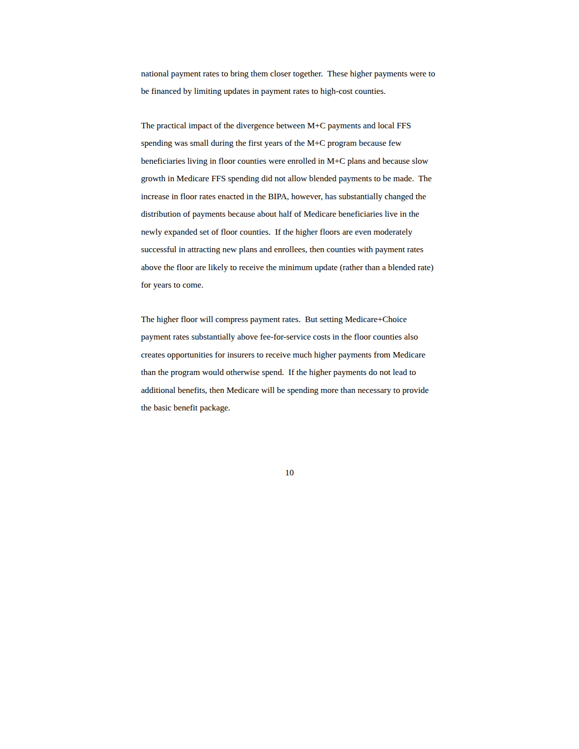national payment rates to bring them closer together. These higher payments were to be financed by limiting updates in payment rates to high-cost counties.
The practical impact of the divergence between M+C payments and local FFS spending was small during the first years of the M+C program because few beneficiaries living in floor counties were enrolled in M+C plans and because slow growth in Medicare FFS spending did not allow blended payments to be made. The increase in floor rates enacted in the BIPA, however, has substantially changed the distribution of payments because about half of Medicare beneficiaries live in the newly expanded set of floor counties. If the higher floors are even moderately successful in attracting new plans and enrollees, then counties with payment rates above the floor are likely to receive the minimum update (rather than a blended rate) for years to come.
The higher floor will compress payment rates. But setting Medicare+Choice payment rates substantially above fee-for-service costs in the floor counties also creates opportunities for insurers to receive much higher payments from Medicare than the program would otherwise spend. If the higher payments do not lead to additional benefits, then Medicare will be spending more than necessary to provide the basic benefit package.
10